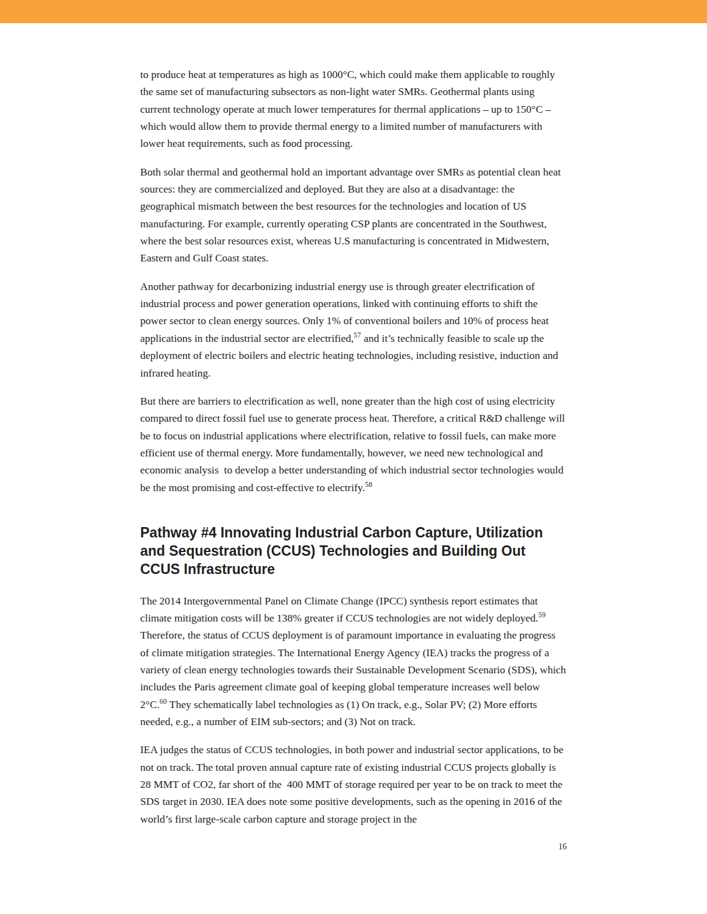to produce heat at temperatures as high as 1000°C, which could make them applicable to roughly the same set of manufacturing subsectors as non-light water SMRs. Geothermal plants using current technology operate at much lower temperatures for thermal applications – up to 150°C – which would allow them to provide thermal energy to a limited number of manufacturers with lower heat requirements, such as food processing.
Both solar thermal and geothermal hold an important advantage over SMRs as potential clean heat sources: they are commercialized and deployed. But they are also at a disadvantage: the geographical mismatch between the best resources for the technologies and location of US manufacturing. For example, currently operating CSP plants are concentrated in the Southwest, where the best solar resources exist, whereas U.S manufacturing is concentrated in Midwestern, Eastern and Gulf Coast states.
Another pathway for decarbonizing industrial energy use is through greater electrification of industrial process and power generation operations, linked with continuing efforts to shift the power sector to clean energy sources. Only 1% of conventional boilers and 10% of process heat applications in the industrial sector are electrified,57 and it’s technically feasible to scale up the deployment of electric boilers and electric heating technologies, including resistive, induction and infrared heating.
But there are barriers to electrification as well, none greater than the high cost of using electricity compared to direct fossil fuel use to generate process heat. Therefore, a critical R&D challenge will be to focus on industrial applications where electrification, relative to fossil fuels, can make more efficient use of thermal energy. More fundamentally, however, we need new technological and economic analysis to develop a better understanding of which industrial sector technologies would be the most promising and cost-effective to electrify.58
Pathway #4 Innovating Industrial Carbon Capture, Utilization and Sequestration (CCUS) Technologies and Building Out CCUS Infrastructure
The 2014 Intergovernmental Panel on Climate Change (IPCC) synthesis report estimates that climate mitigation costs will be 138% greater if CCUS technologies are not widely deployed.59 Therefore, the status of CCUS deployment is of paramount importance in evaluating the progress of climate mitigation strategies. The International Energy Agency (IEA) tracks the progress of a variety of clean energy technologies towards their Sustainable Development Scenario (SDS), which includes the Paris agreement climate goal of keeping global temperature increases well below 2°C.60 They schematically label technologies as (1) On track, e.g., Solar PV; (2) More efforts needed, e.g., a number of EIM sub-sectors; and (3) Not on track.
IEA judges the status of CCUS technologies, in both power and industrial sector applications, to be not on track. The total proven annual capture rate of existing industrial CCUS projects globally is 28 MMT of CO2, far short of the 400 MMT of storage required per year to be on track to meet the SDS target in 2030. IEA does note some positive developments, such as the opening in 2016 of the world’s first large-scale carbon capture and storage project in the
16